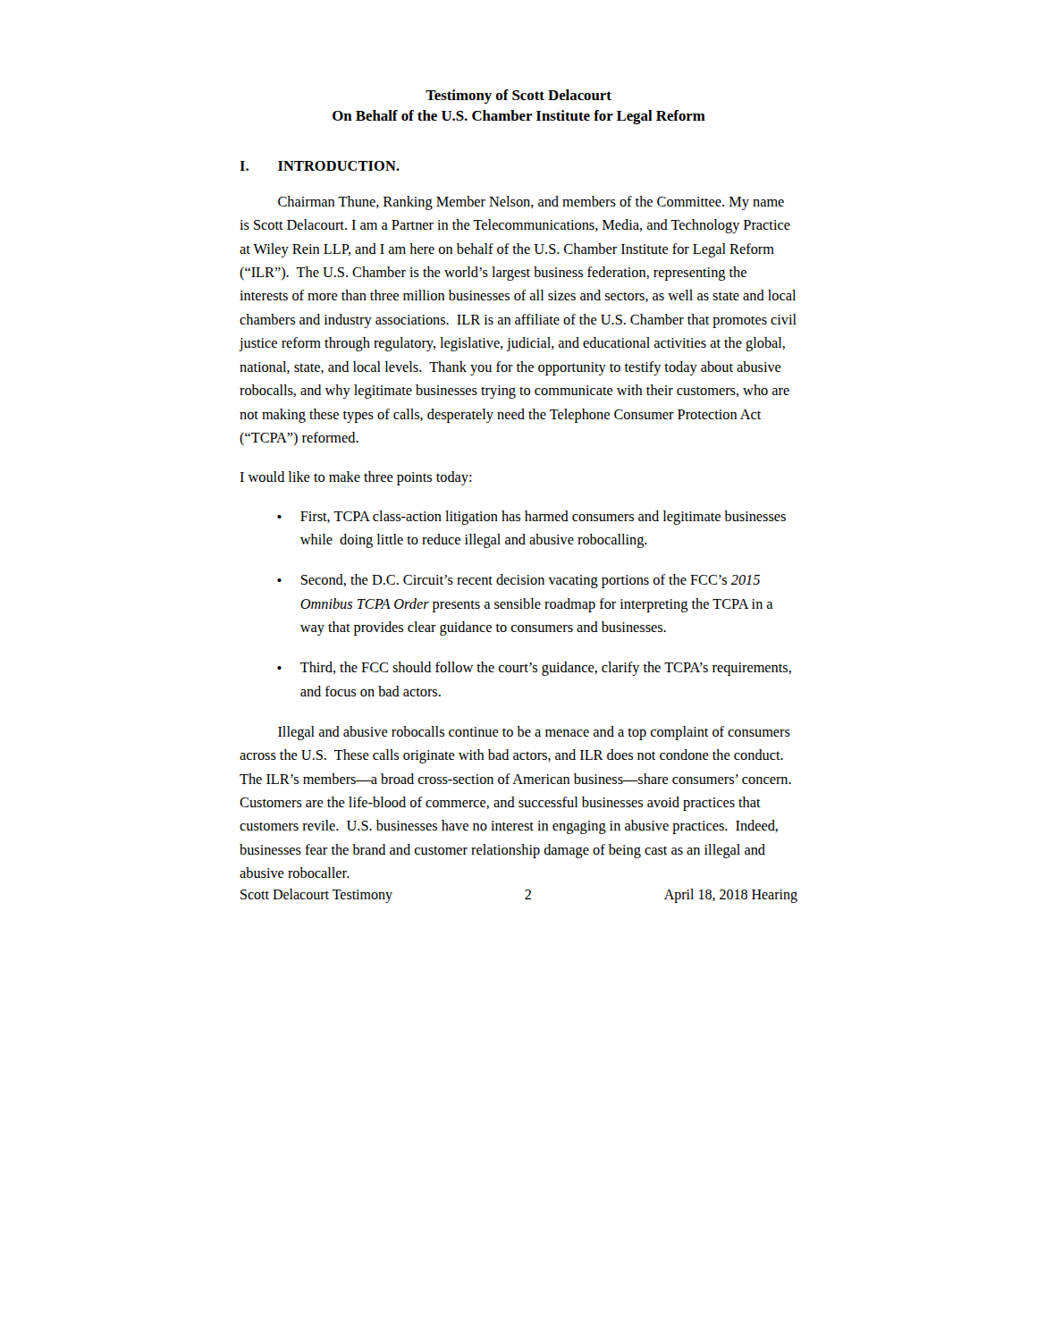Testimony of Scott Delacourt On Behalf of the U.S. Chamber Institute for Legal Reform
I. INTRODUCTION.
Chairman Thune, Ranking Member Nelson, and members of the Committee. My name is Scott Delacourt. I am a Partner in the Telecommunications, Media, and Technology Practice at Wiley Rein LLP, and I am here on behalf of the U.S. Chamber Institute for Legal Reform (“ILR”). The U.S. Chamber is the world’s largest business federation, representing the interests of more than three million businesses of all sizes and sectors, as well as state and local chambers and industry associations. ILR is an affiliate of the U.S. Chamber that promotes civil justice reform through regulatory, legislative, judicial, and educational activities at the global, national, state, and local levels. Thank you for the opportunity to testify today about abusive robocalls, and why legitimate businesses trying to communicate with their customers, who are not making these types of calls, desperately need the Telephone Consumer Protection Act (“TCPA”) reformed.
I would like to make three points today:
First, TCPA class-action litigation has harmed consumers and legitimate businesses while doing little to reduce illegal and abusive robocalling.
Second, the D.C. Circuit’s recent decision vacating portions of the FCC’s 2015 Omnibus TCPA Order presents a sensible roadmap for interpreting the TCPA in a way that provides clear guidance to consumers and businesses.
Third, the FCC should follow the court’s guidance, clarify the TCPA’s requirements, and focus on bad actors.
Illegal and abusive robocalls continue to be a menace and a top complaint of consumers across the U.S. These calls originate with bad actors, and ILR does not condone the conduct. The ILR’s members—a broad cross-section of American business—share consumers’ concern. Customers are the life-blood of commerce, and successful businesses avoid practices that customers revile. U.S. businesses have no interest in engaging in abusive practices. Indeed, businesses fear the brand and customer relationship damage of being cast as an illegal and abusive robocaller.
Scott Delacourt Testimony 2 April 18, 2018 Hearing